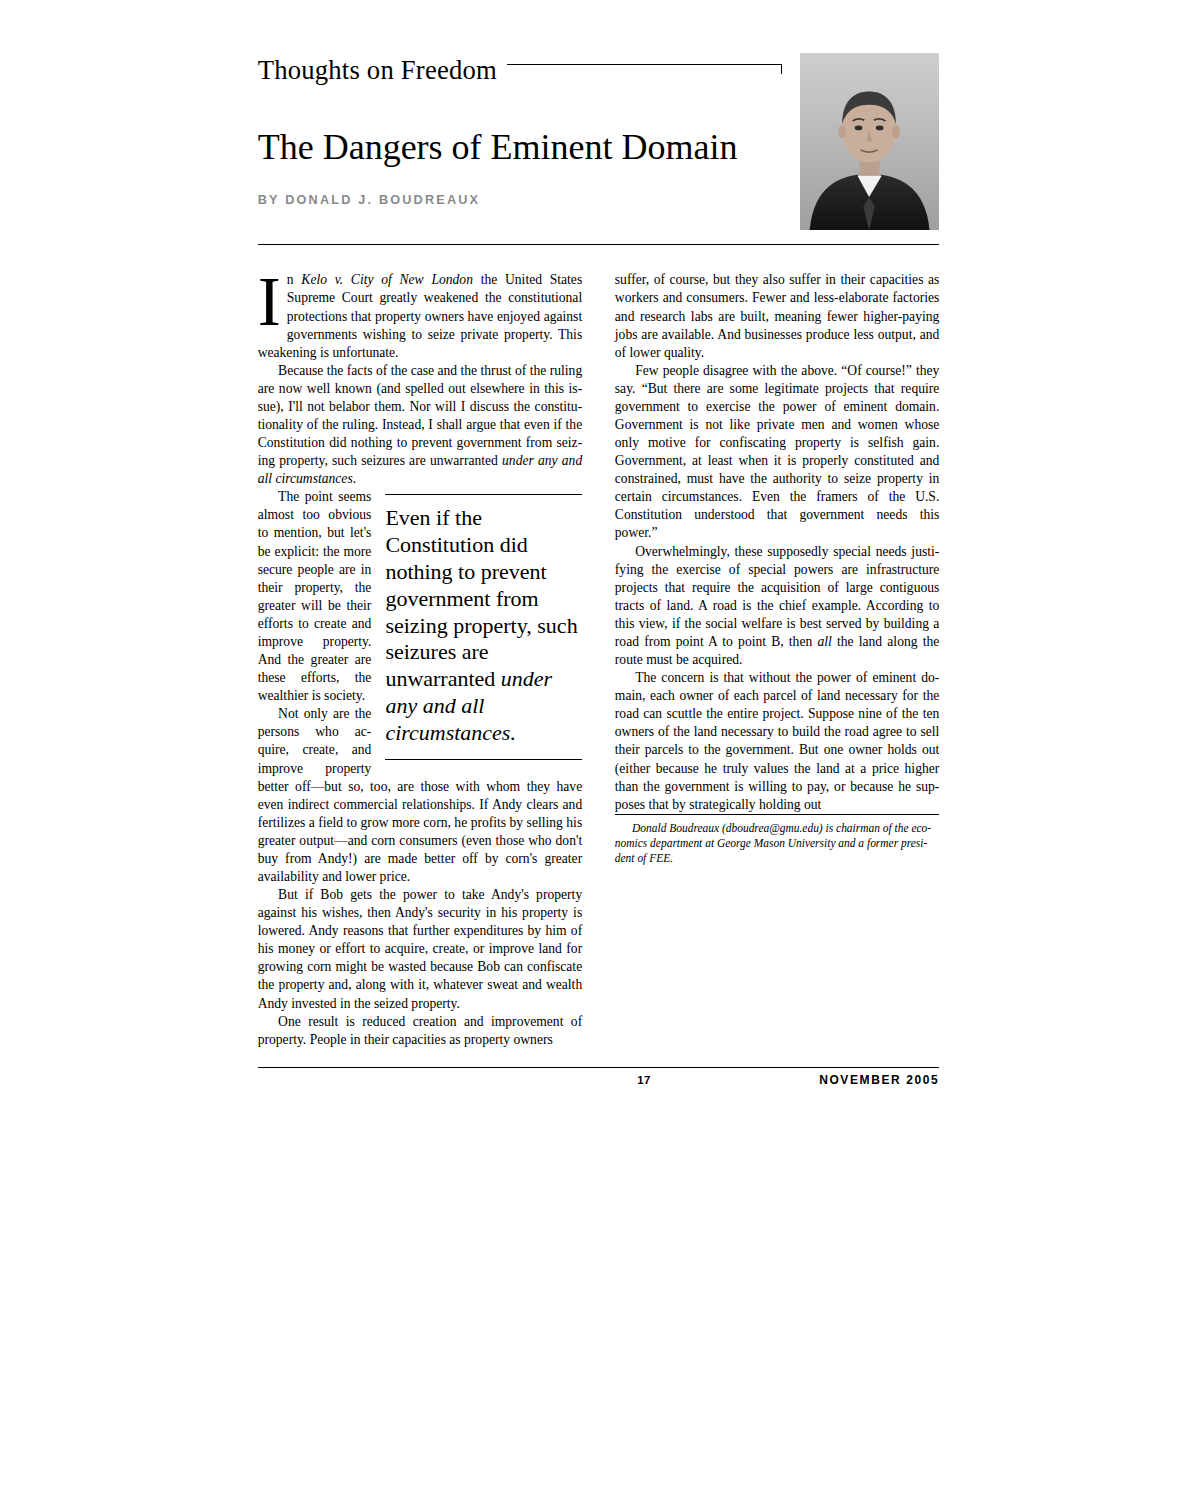Thoughts on Freedom
The Dangers of Eminent Domain
BY DONALD J. BOUDREAUX
In Kelo v. City of New London the United States Supreme Court greatly weakened the constitutional protections that property owners have enjoyed against governments wishing to seize private property. This weakening is unfortunate.
Because the facts of the case and the thrust of the ruling are now well known (and spelled out elsewhere in this issue), I'll not belabor them. Nor will I discuss the constitutionality of the ruling. Instead, I shall argue that even if the Constitution did nothing to prevent government from seizing property, such seizures are unwarranted under any and all circumstances.
Even if the Constitution did nothing to prevent government from seizing property, such seizures are unwarranted under any and all circumstances.
The point seems almost too obvious to mention, but let's be explicit: the more secure people are in their property, the greater will be their efforts to create and improve property. And the greater are these efforts, the wealthier is society.
Not only are the persons who acquire, create, and improve property better off—but so, too, are those with whom they have even indirect commercial relationships. If Andy clears and fertilizes a field to grow more corn, he profits by selling his greater output—and corn consumers (even those who don't buy from Andy!) are made better off by corn's greater availability and lower price.
But if Bob gets the power to take Andy's property against his wishes, then Andy's security in his property is lowered. Andy reasons that further expenditures by him of his money or effort to acquire, create, or improve land for growing corn might be wasted because Bob can confiscate the property and, along with it, whatever sweat and wealth Andy invested in the seized property.
One result is reduced creation and improvement of property. People in their capacities as property owners
suffer, of course, but they also suffer in their capacities as workers and consumers. Fewer and less-elaborate factories and research labs are built, meaning fewer higher-paying jobs are available. And businesses produce less output, and of lower quality.
Few people disagree with the above. “Of course!” they say. “But there are some legitimate projects that require government to exercise the power of eminent domain. Government is not like private men and women whose only motive for confiscating property is selfish gain. Government, at least when it is properly constituted and constrained, must have the authority to seize property in certain circumstances. Even the framers of the U.S. Constitution understood that government needs this power.”
Overwhelmingly, these supposedly special needs justifying the exercise of special powers are infrastructure projects that require the acquisition of large contiguous tracts of land. A road is the chief example. According to this view, if the social welfare is best served by building a road from point A to point B, then all the land along the route must be acquired.
The concern is that without the power of eminent domain, each owner of each parcel of land necessary for the road can scuttle the entire project. Suppose nine of the ten owners of the land necessary to build the road agree to sell their parcels to the government. But one owner holds out (either because he truly values the land at a price higher than the government is willing to pay, or because he supposes that by strategically holding out
Donald Boudreaux (dboudrea@gmu.edu) is chairman of the economics department at George Mason University and a former president of FEE.
17
NOVEMBER 2005